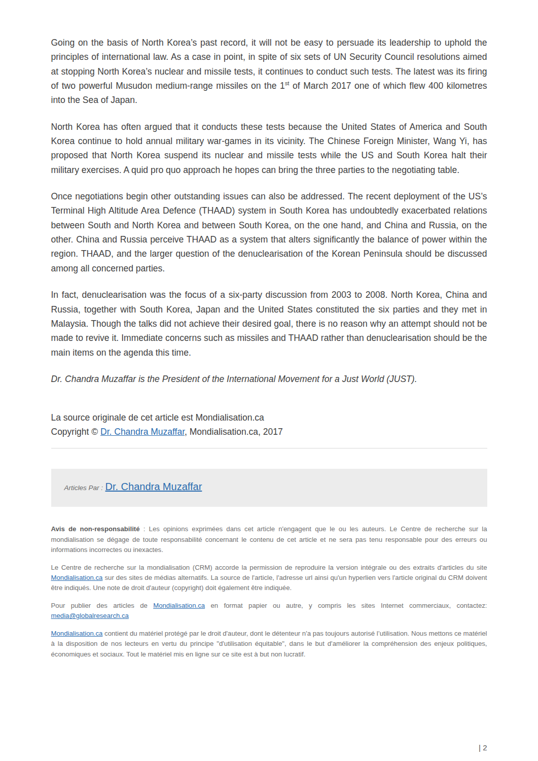Going on the basis of North Korea’s past record, it will not be easy to persuade its leadership to uphold the principles of international law. As a case in point, in spite of six sets of UN Security Council resolutions aimed at stopping North Korea’s nuclear and missile tests, it continues to conduct such tests. The latest was its firing of two powerful Musudon medium-range missiles on the 1st of March 2017 one of which flew 400 kilometres into the Sea of Japan.
North Korea has often argued that it conducts these tests because the United States of America and South Korea continue to hold annual military war-games in its vicinity. The Chinese Foreign Minister, Wang Yi, has proposed that North Korea suspend its nuclear and missile tests while the US and South Korea halt their military exercises. A quid pro quo approach he hopes can bring the three parties to the negotiating table.
Once negotiations begin other outstanding issues can also be addressed. The recent deployment of the US’s Terminal High Altitude Area Defence (THAAD) system in South Korea has undoubtedly exacerbated relations between South and North Korea and between South Korea, on the one hand, and China and Russia, on the other. China and Russia perceive THAAD as a system that alters significantly the balance of power within the region. THAAD, and the larger question of the denuclearisation of the Korean Peninsula should be discussed among all concerned parties.
In fact, denuclearisation was the focus of a six-party discussion from 2003 to 2008. North Korea, China and Russia, together with South Korea, Japan and the United States constituted the six parties and they met in Malaysia. Though the talks did not achieve their desired goal, there is no reason why an attempt should not be made to revive it. Immediate concerns such as missiles and THAAD rather than denuclearisation should be the main items on the agenda this time.
Dr. Chandra Muzaffar is the President of the International Movement for a Just World (JUST).
La source originale de cet article est Mondialisation.ca
Copyright © Dr. Chandra Muzaffar, Mondialisation.ca, 2017
Articles Par : Dr. Chandra Muzaffar
Avis de non-responsabilité : Les opinions exprimées dans cet article n'engagent que le ou les auteurs. Le Centre de recherche sur la mondialisation se dégage de toute responsabilité concernant le contenu de cet article et ne sera pas tenu responsable pour des erreurs ou informations incorrectes ou inexactes.
Le Centre de recherche sur la mondialisation (CRM) accorde la permission de reproduire la version intégrale ou des extraits d'articles du site Mondialisation.ca sur des sites de médias alternatifs. La source de l'article, l'adresse url ainsi qu'un hyperlien vers l'article original du CRM doivent être indiqués. Une note de droit d'auteur (copyright) doit également être indiquée.
Pour publier des articles de Mondialisation.ca en format papier ou autre, y compris les sites Internet commerciaux, contactez: media@globalresearch.ca
Mondialisation.ca contient du matériel protégé par le droit d'auteur, dont le détenteur n'a pas toujours autorisé l’utilisation. Nous mettons ce matériel à la disposition de nos lecteurs en vertu du principe "d'utilisation équitable", dans le but d'améliorer la compréhension des enjeux politiques, économiques et sociaux. Tout le matériel mis en ligne sur ce site est à but non lucratif.
| 2